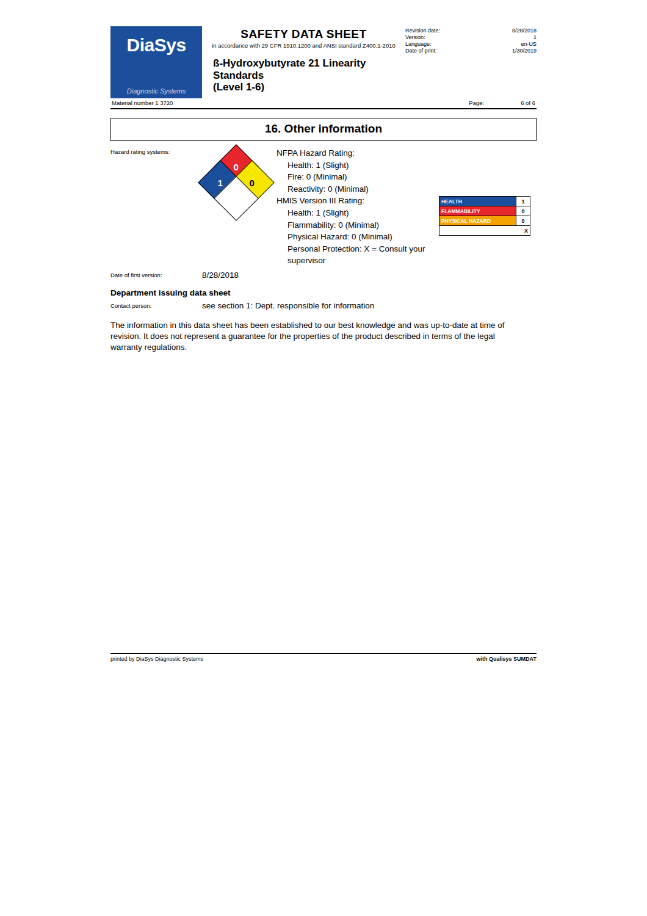DiaSys
Diagnostic Systems
SAFETY DATA SHEET
in accordance with 29 CFR 1910.1200 and ANSI standard Z400.1-2010
ß-Hydroxybutyrate 21 Linearity Standards
(Level 1-6)
| Revision date: | 8/28/2018 |
| Version: | 1 |
| Language: | en-US |
| Date of print: | 1/30/2019 |
Material number 1 3720
Page: 6 of 6
16. Other information
Hazard rating systems:
0
1
0
NFPA Hazard Rating:
Health: 1 (Slight)
Fire: 0 (Minimal)
Reactivity: 0 (Minimal)
HMIS Version III Rating:
Health: 1 (Slight)
Flammability: 0 (Minimal)
Physical Hazard: 0 (Minimal)
Personal Protection: X = Consult your supervisor
| HEALTH | 1 |
| FLAMMABILITY | 0 |
| PHYSICAL HAZARD | 0 |
| X |
Date of first version:
8/28/2018
Department issuing data sheet
Contact person:
see section 1: Dept. responsible for information
The information in this data sheet has been established to our best knowledge and was up-to-date at time of revision. It does not represent a guarantee for the properties of the product described in terms of the legal warranty regulations.
printed by DiaSys Diagnostic Systems with Qualisys SUMDAT